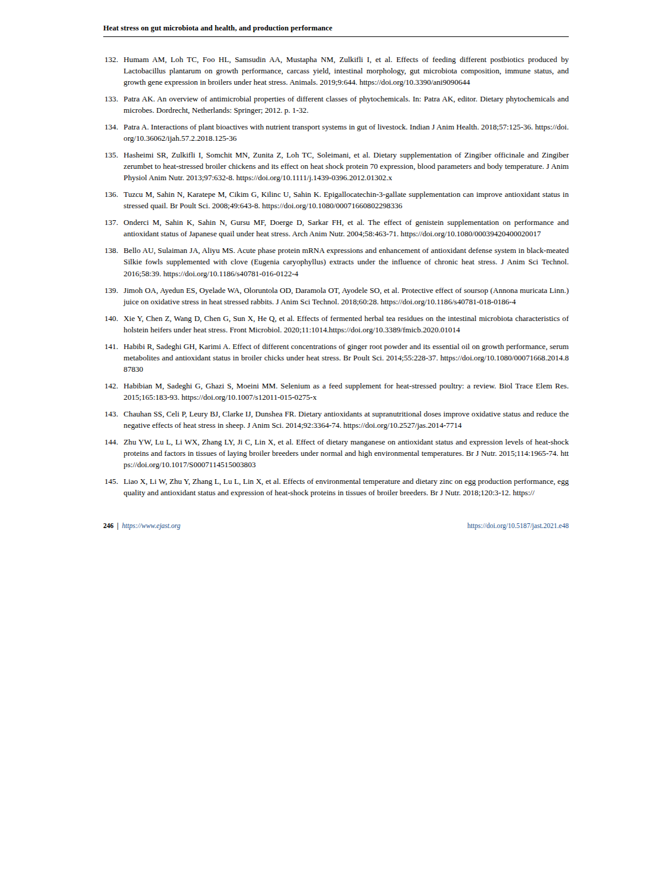Heat stress on gut microbiota and health, and production performance
132. Humam AM, Loh TC, Foo HL, Samsudin AA, Mustapha NM, Zulkifli I, et al. Effects of feeding different postbiotics produced by Lactobacillus plantarum on growth performance, carcass yield, intestinal morphology, gut microbiota composition, immune status, and growth gene expression in broilers under heat stress. Animals. 2019;9:644. https://doi.org/10.3390/ani9090644
133. Patra AK. An overview of antimicrobial properties of different classes of phytochemicals. In: Patra AK, editor. Dietary phytochemicals and microbes. Dordrecht, Netherlands: Springer; 2012. p. 1-32.
134. Patra A. Interactions of plant bioactives with nutrient transport systems in gut of livestock. Indian J Anim Health. 2018;57:125-36. https://doi.org/10.36062/ijah.57.2.2018.125-36
135. Hasheimi SR, Zulkifli I, Somchit MN, Zunita Z, Loh TC, Soleimani, et al. Dietary supplementation of Zingiber officinale and Zingiber zerumbet to heat-stressed broiler chickens and its effect on heat shock protein 70 expression, blood parameters and body temperature. J Anim Physiol Anim Nutr. 2013;97:632-8. https://doi.org/10.1111/j.1439-0396.2012.01302.x
136. Tuzcu M, Sahin N, Karatepe M, Cikim G, Kilinc U, Sahin K. Epigallocatechin-3-gallate supplementation can improve antioxidant status in stressed quail. Br Poult Sci. 2008;49:643-8. https://doi.org/10.1080/00071660802298336
137. Onderci M, Sahin K, Sahin N, Gursu MF, Doerge D, Sarkar FH, et al. The effect of genistein supplementation on performance and antioxidant status of Japanese quail under heat stress. Arch Anim Nutr. 2004;58:463-71. https://doi.org/10.1080/00039420400020017
138. Bello AU, Sulaiman JA, Aliyu MS. Acute phase protein mRNA expressions and enhancement of antioxidant defense system in black-meated Silkie fowls supplemented with clove (Eugenia caryophyllus) extracts under the influence of chronic heat stress. J Anim Sci Technol. 2016;58:39. https://doi.org/10.1186/s40781-016-0122-4
139. Jimoh OA, Ayedun ES, Oyelade WA, Oloruntola OD, Daramola OT, Ayodele SO, et al. Protective effect of soursop (Annona muricata Linn.) juice on oxidative stress in heat stressed rabbits. J Anim Sci Technol. 2018;60:28. https://doi.org/10.1186/s40781-018-0186-4
140. Xie Y, Chen Z, Wang D, Chen G, Sun X, He Q, et al. Effects of fermented herbal tea residues on the intestinal microbiota characteristics of holstein heifers under heat stress. Front Microbiol. 2020;11:1014.https://doi.org/10.3389/fmicb.2020.01014
141. Habibi R, Sadeghi GH, Karimi A. Effect of different concentrations of ginger root powder and its essential oil on growth performance, serum metabolites and antioxidant status in broiler chicks under heat stress. Br Poult Sci. 2014;55:228-37. https://doi.org/10.1080/00071668.2014.887830
142. Habibian M, Sadeghi G, Ghazi S, Moeini MM. Selenium as a feed supplement for heat-stressed poultry: a review. Biol Trace Elem Res. 2015;165:183-93. https://doi.org/10.1007/s12011-015-0275-x
143. Chauhan SS, Celi P, Leury BJ, Clarke IJ, Dunshea FR. Dietary antioxidants at supranutritional doses improve oxidative status and reduce the negative effects of heat stress in sheep. J Anim Sci. 2014;92:3364-74. https://doi.org/10.2527/jas.2014-7714
144. Zhu YW, Lu L, Li WX, Zhang LY, Ji C, Lin X, et al. Effect of dietary manganese on antioxidant status and expression levels of heat-shock proteins and factors in tissues of laying broiler breeders under normal and high environmental temperatures. Br J Nutr. 2015;114:1965-74. https://doi.org/10.1017/S0007114515003803
145. Liao X, Li W, Zhu Y, Zhang L, Lu L, Lin X, et al. Effects of environmental temperature and dietary zinc on egg production performance, egg quality and antioxidant status and expression of heat-shock proteins in tissues of broiler breeders. Br J Nutr. 2018;120:3-12. https://
246 | https://www.ejast.org
https://doi.org/10.5187/jast.2021.e48